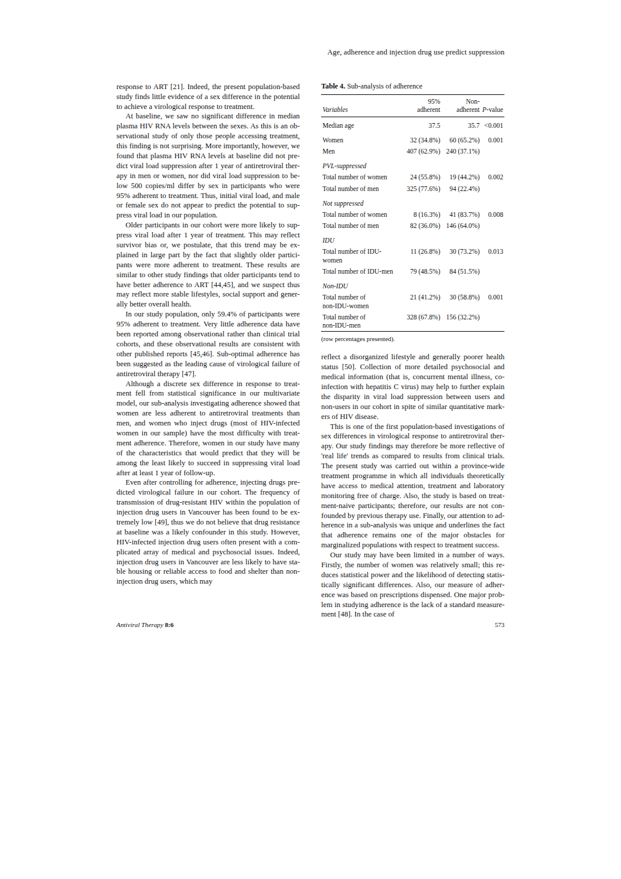Age, adherence and injection drug use predict suppression
response to ART [21]. Indeed, the present population-based study finds little evidence of a sex difference in the potential to achieve a virological response to treatment.
At baseline, we saw no significant difference in median plasma HIV RNA levels between the sexes. As this is an observational study of only those people accessing treatment, this finding is not surprising. More importantly, however, we found that plasma HIV RNA levels at baseline did not predict viral load suppression after 1 year of antiretroviral therapy in men or women, nor did viral load suppression to below 500 copies/ml differ by sex in participants who were 95% adherent to treatment. Thus, initial viral load, and male or female sex do not appear to predict the potential to suppress viral load in our population.
Older participants in our cohort were more likely to suppress viral load after 1 year of treatment. This may reflect survivor bias or, we postulate, that this trend may be explained in large part by the fact that slightly older participants were more adherent to treatment. These results are similar to other study findings that older participants tend to have better adherence to ART [44,45], and we suspect thus may reflect more stable lifestyles, social support and generally better overall health.
In our study population, only 59.4% of participants were 95% adherent to treatment. Very little adherence data have been reported among observational rather than clinical trial cohorts, and these observational results are consistent with other published reports [45,46]. Sub-optimal adherence has been suggested as the leading cause of virological failure of antiretroviral therapy [47].
Although a discrete sex difference in response to treatment fell from statistical significance in our multivariate model, our sub-analysis investigating adherence showed that women are less adherent to antiretroviral treatments than men, and women who inject drugs (most of HIV-infected women in our sample) have the most difficulty with treatment adherence. Therefore, women in our study have many of the characteristics that would predict that they will be among the least likely to succeed in suppressing viral load after at least 1 year of follow-up.
Even after controlling for adherence, injecting drugs predicted virological failure in our cohort. The frequency of transmission of drug-resistant HIV within the population of injection drug users in Vancouver has been found to be extremely low [49], thus we do not believe that drug resistance at baseline was a likely confounder in this study. However, HIV-infected injection drug users often present with a complicated array of medical and psychosocial issues. Indeed, injection drug users in Vancouver are less likely to have stable housing or reliable access to food and shelter than non-injection drug users, which may
Table 4. Sub-analysis of adherence
| Variables | 95% adherent | Non-adherent | P -value |
| --- | --- | --- | --- |
| Median age | 37.5 | 35.7 | <0.001 |
| Women | 32 (34.8%) | 60 (65.2%) | 0.001 |
| Men | 407 (62.9%) | 240 (37.1%) | |
| PVL-suppressed |
| Total number of women | 24 (55.8%) | 19 (44.2%) | 0.002 |
| Total number of men | 325 (77.6%) | 94 (22.4%) | |
| Not suppressed |
| Total number of women | 8 (16.3%) | 41 (83.7%) | 0.008 |
| Total number of men | 82 (36.0%) | 146 (64.0%) | |
| IDU |
| Total number of IDU-women | 11 (26.8%) | 30 (73.2%) | 0.013 |
| Total number of IDU-men | 79 (48.5%) | 84 (51.5%) | |
| Non-IDU |
| Total number of non-IDU-women | 21 (41.2%) | 30 (58.8%) | 0.001 |
| Total number of non-IDU-men | 328 (67.8%) | 156 (32.2%) | |
(row percentages presented).
reflect a disorganized lifestyle and generally poorer health status [50]. Collection of more detailed psychosocial and medical information (that is, concurrent mental illness, co-infection with hepatitis C virus) may help to further explain the disparity in viral load suppression between users and non-users in our cohort in spite of similar quantitative markers of HIV disease.
This is one of the first population-based investigations of sex differences in virological response to antiretroviral therapy. Our study findings may therefore be more reflective of 'real life' trends as compared to results from clinical trials. The present study was carried out within a province-wide treatment programme in which all individuals theoretically have access to medical attention, treatment and laboratory monitoring free of charge. Also, the study is based on treatment-naive participants; therefore, our results are not confounded by previous therapy use. Finally, our attention to adherence in a sub-analysis was unique and underlines the fact that adherence remains one of the major obstacles for marginalized populations with respect to treatment success.
Our study may have been limited in a number of ways. Firstly, the number of women was relatively small; this reduces statistical power and the likelihood of detecting statistically significant differences. Also, our measure of adherence was based on prescriptions dispensed. One major problem in studying adherence is the lack of a standard measurement [48]. In the case of
Antiviral Therapy 8:6
573